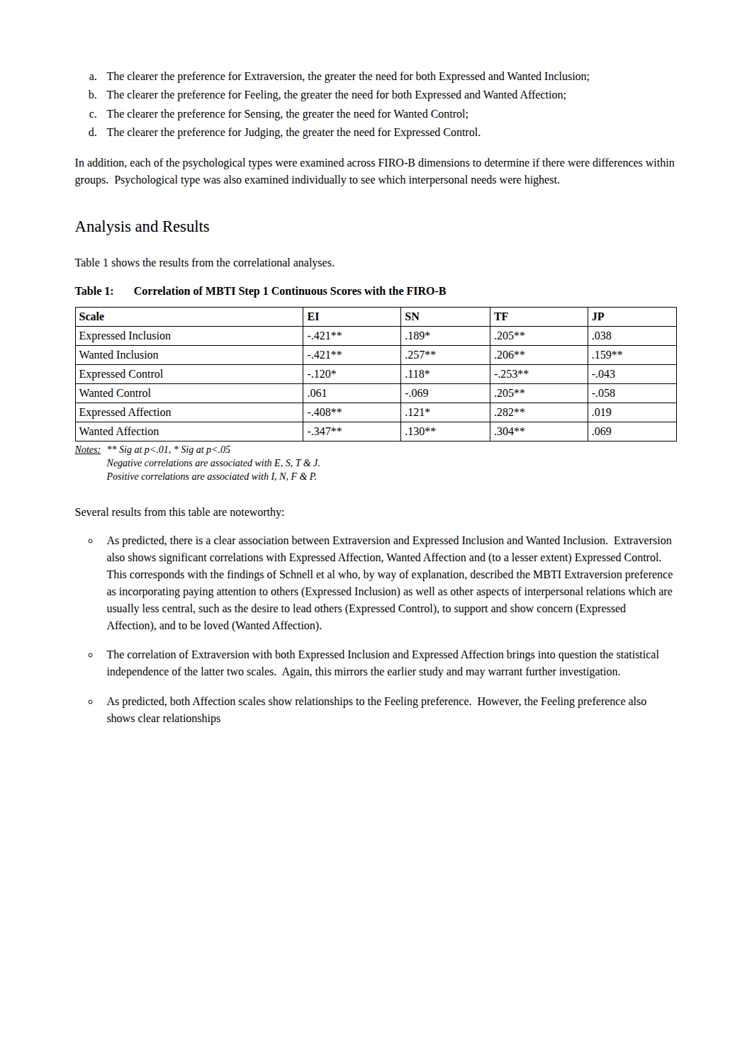The clearer the preference for Extraversion, the greater the need for both Expressed and Wanted Inclusion;
The clearer the preference for Feeling, the greater the need for both Expressed and Wanted Affection;
The clearer the preference for Sensing, the greater the need for Wanted Control;
The clearer the preference for Judging, the greater the need for Expressed Control.
In addition, each of the psychological types were examined across FIRO-B dimensions to determine if there were differences within groups. Psychological type was also examined individually to see which interpersonal needs were highest.
Analysis and Results
Table 1 shows the results from the correlational analyses.
Table 1: Correlation of MBTI Step 1 Continuous Scores with the FIRO-B
| Scale | EI | SN | TF | JP |
| --- | --- | --- | --- | --- |
| Expressed Inclusion | -.421** | .189* | .205** | .038 |
| Wanted Inclusion | -.421** | .257** | .206** | .159** |
| Expressed Control | -.120* | .118* | -.253** | -.043 |
| Wanted Control | .061 | -.069 | .205** | -.058 |
| Expressed Affection | -.408** | .121* | .282** | .019 |
| Wanted Affection | -.347** | .130** | .304** | .069 |
Notes:** Sig at p<.01, * Sig at p<.05
Negative correlations are associated with E, S, T & J.
Positive correlations are associated with I, N, F & P.
Several results from this table are noteworthy:
As predicted, there is a clear association between Extraversion and Expressed Inclusion and Wanted Inclusion. Extraversion also shows significant correlations with Expressed Affection, Wanted Affection and (to a lesser extent) Expressed Control. This corresponds with the findings of Schnell et al who, by way of explanation, described the MBTI Extraversion preference as incorporating paying attention to others (Expressed Inclusion) as well as other aspects of interpersonal relations which are usually less central, such as the desire to lead others (Expressed Control), to support and show concern (Expressed Affection), and to be loved (Wanted Affection).
The correlation of Extraversion with both Expressed Inclusion and Expressed Affection brings into question the statistical independence of the latter two scales. Again, this mirrors the earlier study and may warrant further investigation.
As predicted, both Affection scales show relationships to the Feeling preference. However, the Feeling preference also shows clear relationships